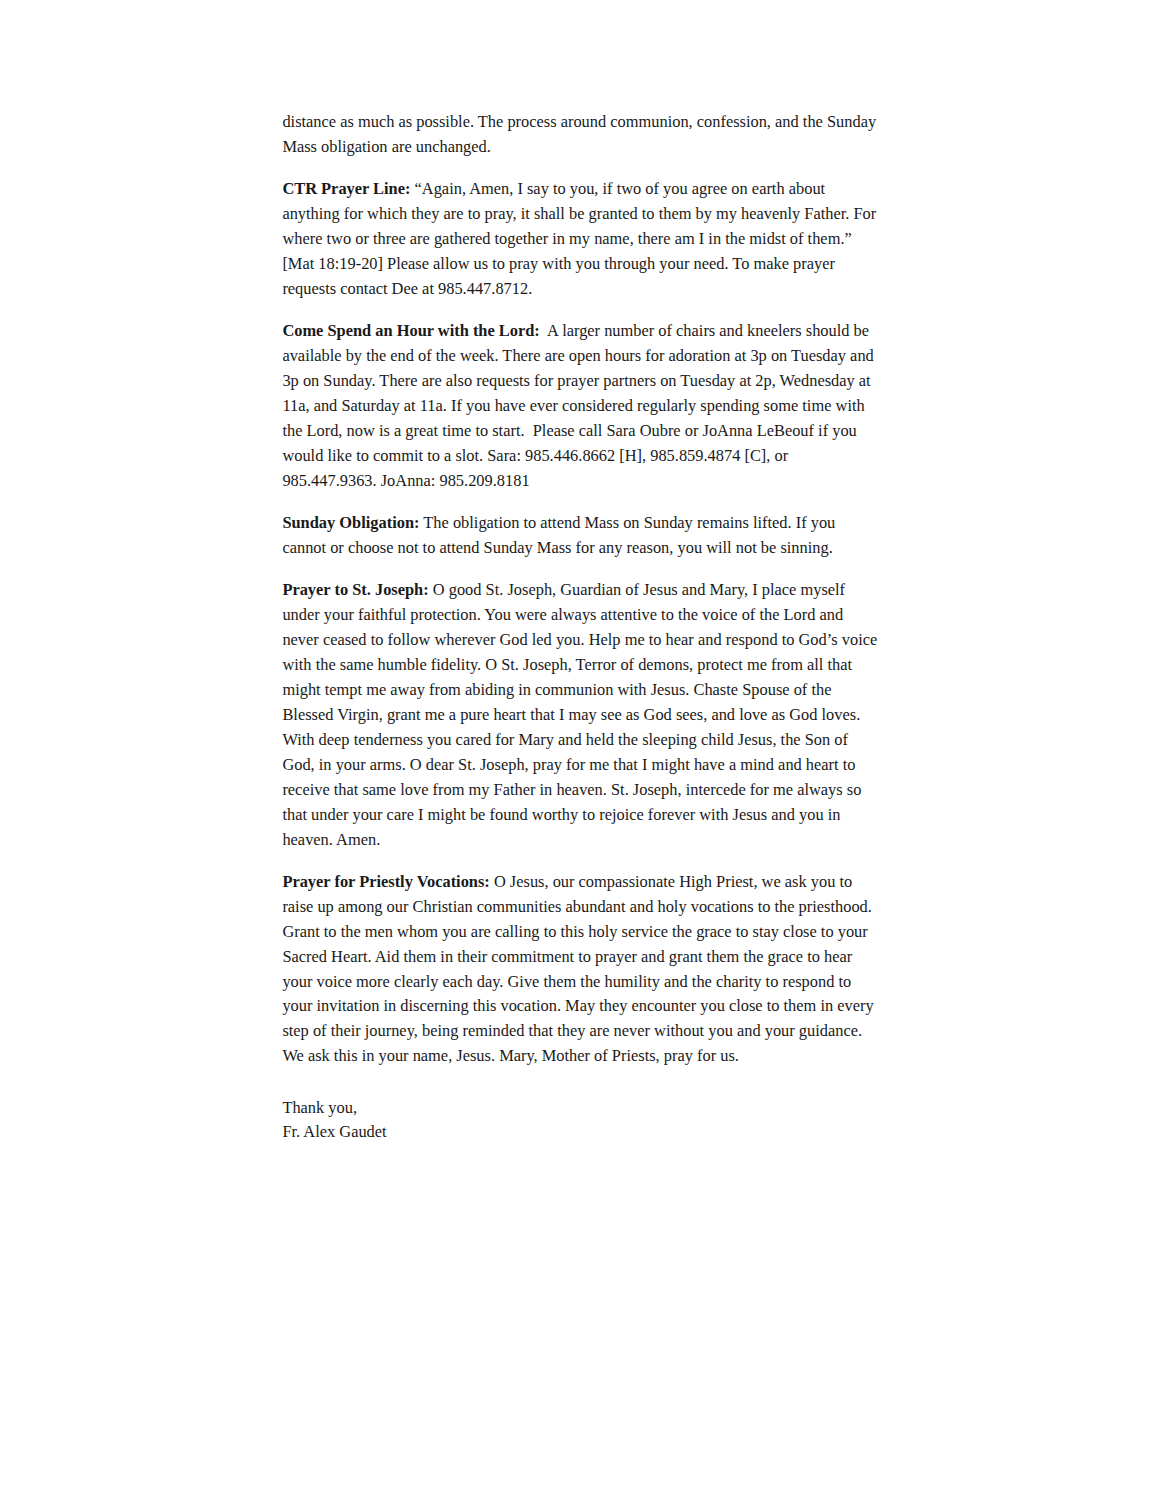distance as much as possible. The process around communion, confession, and the Sunday Mass obligation are unchanged.
CTR Prayer Line: “Again, Amen, I say to you, if two of you agree on earth about anything for which they are to pray, it shall be granted to them by my heavenly Father. For where two or three are gathered together in my name, there am I in the midst of them.” [Mat 18:19-20] Please allow us to pray with you through your need. To make prayer requests contact Dee at 985.447.8712.
Come Spend an Hour with the Lord: A larger number of chairs and kneelers should be available by the end of the week. There are open hours for adoration at 3p on Tuesday and 3p on Sunday. There are also requests for prayer partners on Tuesday at 2p, Wednesday at 11a, and Saturday at 11a. If you have ever considered regularly spending some time with the Lord, now is a great time to start. Please call Sara Oubre or JoAnna LeBeouf if you would like to commit to a slot. Sara: 985.446.8662 [H], 985.859.4874 [C], or 985.447.9363. JoAnna: 985.209.8181
Sunday Obligation: The obligation to attend Mass on Sunday remains lifted. If you cannot or choose not to attend Sunday Mass for any reason, you will not be sinning.
Prayer to St. Joseph: O good St. Joseph, Guardian of Jesus and Mary, I place myself under your faithful protection. You were always attentive to the voice of the Lord and never ceased to follow wherever God led you. Help me to hear and respond to God’s voice with the same humble fidelity. O St. Joseph, Terror of demons, protect me from all that might tempt me away from abiding in communion with Jesus. Chaste Spouse of the Blessed Virgin, grant me a pure heart that I may see as God sees, and love as God loves. With deep tenderness you cared for Mary and held the sleeping child Jesus, the Son of God, in your arms. O dear St. Joseph, pray for me that I might have a mind and heart to receive that same love from my Father in heaven. St. Joseph, intercede for me always so that under your care I might be found worthy to rejoice forever with Jesus and you in heaven. Amen.
Prayer for Priestly Vocations: O Jesus, our compassionate High Priest, we ask you to raise up among our Christian communities abundant and holy vocations to the priesthood. Grant to the men whom you are calling to this holy service the grace to stay close to your Sacred Heart. Aid them in their commitment to prayer and grant them the grace to hear your voice more clearly each day. Give them the humility and the charity to respond to your invitation in discerning this vocation. May they encounter you close to them in every step of their journey, being reminded that they are never without you and your guidance. We ask this in your name, Jesus. Mary, Mother of Priests, pray for us.
Thank you,
Fr. Alex Gaudet